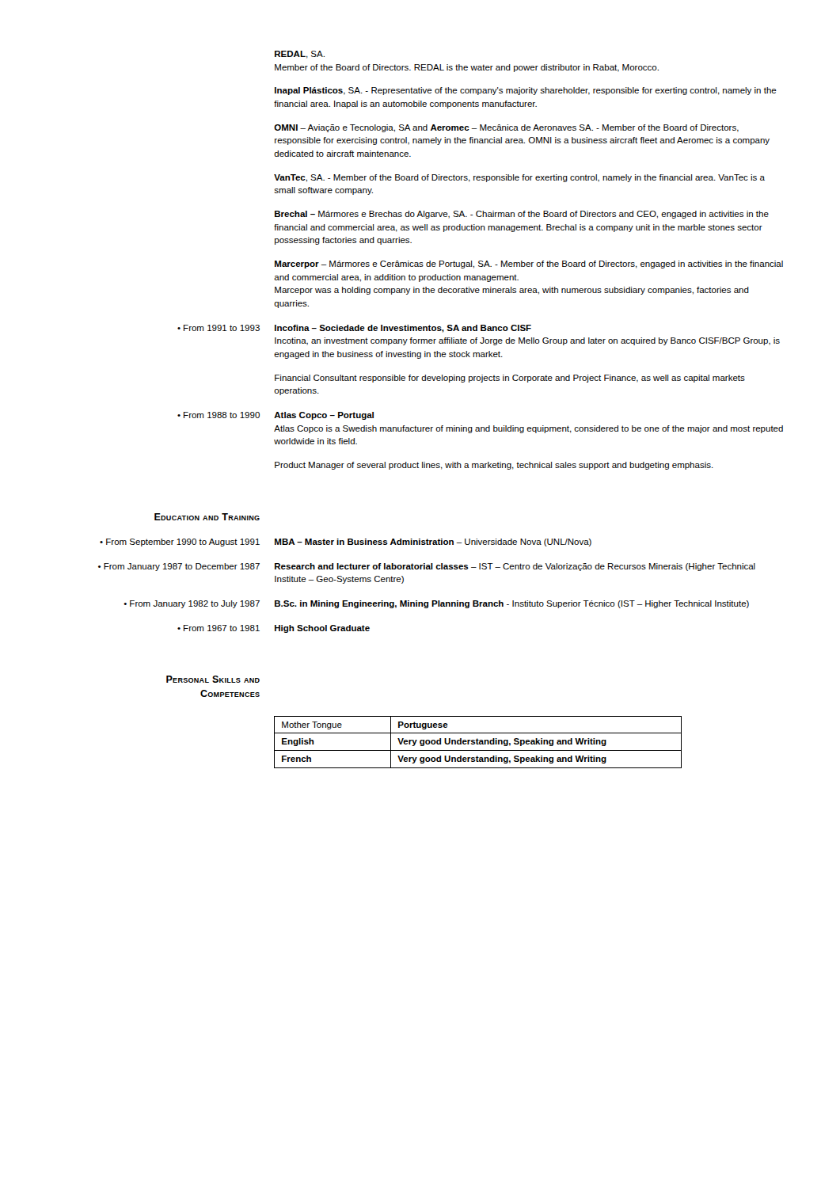REDAL, SA.
Member of the Board of Directors. REDAL is the water and power distributor in Rabat, Morocco.
Inapal Plásticos, SA. - Representative of the company's majority shareholder, responsible for exerting control, namely in the financial area. Inapal is an automobile components manufacturer.
OMNI – Aviação e Tecnologia, SA and Aeromec – Mecânica de Aeronaves SA. - Member of the Board of Directors, responsible for exercising control, namely in the financial area. OMNI is a business aircraft fleet and Aeromec is a company dedicated to aircraft maintenance.
VanTec, SA. - Member of the Board of Directors, responsible for exerting control, namely in the financial area. VanTec is a small software company.
Brechal – Mármores e Brechas do Algarve, SA. - Chairman of the Board of Directors and CEO, engaged in activities in the financial and commercial area, as well as production management. Brechal is a company unit in the marble stones sector possessing factories and quarries.
Marcerpor – Mármores e Cerâmicas de Portugal, SA. - Member of the Board of Directors, engaged in activities in the financial and commercial area, in addition to production management.
Marcepor was a holding company in the decorative minerals area, with numerous subsidiary companies, factories and quarries.
• From 1991 to 1993
Incofina – Sociedade de Investimentos, SA and Banco CISF
Incotina, an investment company former affiliate of Jorge de Mello Group and later on acquired by Banco CISF/BCP Group, is engaged in the business of investing in the stock market.
Financial Consultant responsible for developing projects in Corporate and Project Finance, as well as capital markets operations.
• From 1988 to 1990
Atlas Copco – Portugal
Atlas Copco is a Swedish manufacturer of mining and building equipment, considered to be one of the major and most reputed worldwide in its field.
Product Manager of several product lines, with a marketing, technical sales support and budgeting emphasis.
Education and Training
• From September 1990 to August 1991
MBA – Master in Business Administration – Universidade Nova (UNL/Nova)
• From January 1987 to December 1987
Research and lecturer of laboratorial classes – IST – Centro de Valorização de Recursos Minerais (Higher Technical Institute – Geo-Systems Centre)
• From January 1982 to July 1987
B.Sc. in Mining Engineering, Mining Planning Branch - Instituto Superior Técnico (IST – Higher Technical Institute)
• From 1967 to 1981
High School Graduate
Personal Skills and
Competences
| Mother Tongue | Portuguese |
| English | Very good Understanding, Speaking and Writing |
| French | Very good Understanding, Speaking and Writing |